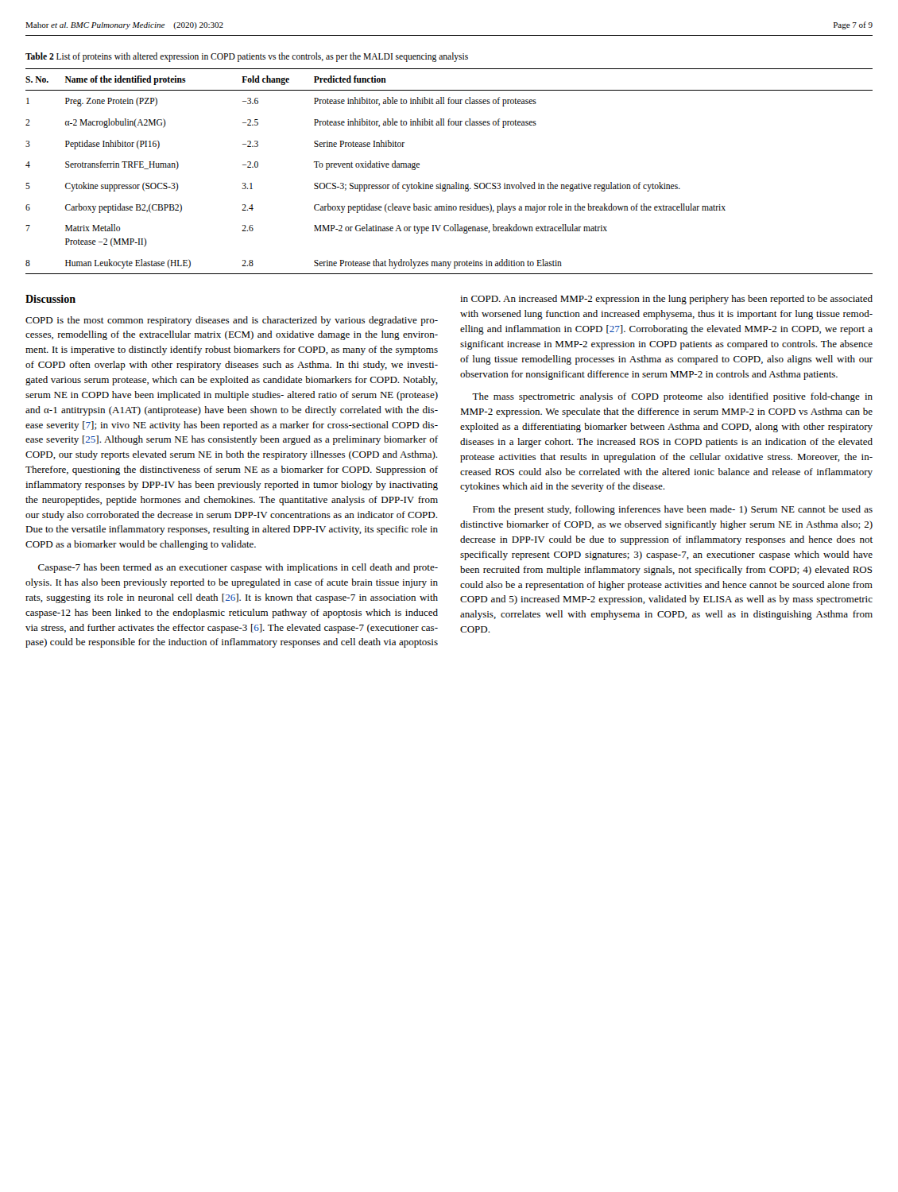Mahor et al. BMC Pulmonary Medicine (2020) 20:302
Page 7 of 9
Table 2 List of proteins with altered expression in COPD patients vs the controls, as per the MALDI sequencing analysis
| S. No. | Name of the identified proteins | Fold change | Predicted function |
| --- | --- | --- | --- |
| 1 | Preg. Zone Protein (PZP) | −3.6 | Protease inhibitor, able to inhibit all four classes of proteases |
| 2 | α-2 Macroglobulin(A2MG) | −2.5 | Protease inhibitor, able to inhibit all four classes of proteases |
| 3 | Peptidase Inhibitor (PI16) | −2.3 | Serine Protease Inhibitor |
| 4 | Serotransferrin TRFE_Human) | −2.0 | To prevent oxidative damage |
| 5 | Cytokine suppressor (SOCS-3) | 3.1 | SOCS-3; Suppressor of cytokine signaling. SOCS3 involved in the negative regulation of cytokines. |
| 6 | Carboxy peptidase B2,(CBPB2) | 2.4 | Carboxy peptidase (cleave basic amino residues), plays a major role in the breakdown of the extracellular matrix |
| 7 | Matrix Metallo Protease −2 (MMP-II) | 2.6 | MMP-2 or Gelatinase A or type IV Collagenase, breakdown extracellular matrix |
| 8 | Human Leukocyte Elastase (HLE) | 2.8 | Serine Protease that hydrolyzes many proteins in addition to Elastin |
Discussion
COPD is the most common respiratory diseases and is characterized by various degradative processes, remodelling of the extracellular matrix (ECM) and oxidative damage in the lung environment. It is imperative to distinctly identify robust biomarkers for COPD, as many of the symptoms of COPD often overlap with other respiratory diseases such as Asthma. In thi study, we investigated various serum protease, which can be exploited as candidate biomarkers for COPD. Notably, serum NE in COPD have been implicated in multiple studies- altered ratio of serum NE (protease) and α-1 antitrypsin (A1AT) (antiprotease) have been shown to be directly correlated with the disease severity [7]; in vivo NE activity has been reported as a marker for cross-sectional COPD disease severity [25]. Although serum NE has consistently been argued as a preliminary biomarker of COPD, our study reports elevated serum NE in both the respiratory illnesses (COPD and Asthma). Therefore, questioning the distinctiveness of serum NE as a biomarker for COPD. Suppression of inflammatory responses by DPP-IV has been previously reported in tumor biology by inactivating the neuropeptides, peptide hormones and chemokines. The quantitative analysis of DPP-IV from our study also corroborated the decrease in serum DPP-IV concentrations as an indicator of COPD. Due to the versatile inflammatory responses, resulting in altered DPP-IV activity, its specific role in COPD as a biomarker would be challenging to validate.
Caspase-7 has been termed as an executioner caspase with implications in cell death and proteolysis. It has also been previously reported to be upregulated in case of acute brain tissue injury in rats, suggesting its role in neuronal cell death [26]. It is known that caspase-7 in association with caspase-12 has been linked to the endoplasmic reticulum pathway of apoptosis which is induced via stress, and further activates the effector caspase-3 [6]. The elevated caspase-7 (executioner caspase) could be responsible for the induction of inflammatory responses and cell death via apoptosis in COPD. An increased MMP-2 expression in the lung periphery has been reported to be associated with worsened lung function and increased emphysema, thus it is important for lung tissue remodelling and inflammation in COPD [27]. Corroborating the elevated MMP-2 in COPD, we report a significant increase in MMP-2 expression in COPD patients as compared to controls. The absence of lung tissue remodelling processes in Asthma as compared to COPD, also aligns well with our observation for nonsignificant difference in serum MMP-2 in controls and Asthma patients.
The mass spectrometric analysis of COPD proteome also identified positive fold-change in MMP-2 expression. We speculate that the difference in serum MMP-2 in COPD vs Asthma can be exploited as a differentiating biomarker between Asthma and COPD, along with other respiratory diseases in a larger cohort. The increased ROS in COPD patients is an indication of the elevated protease activities that results in upregulation of the cellular oxidative stress. Moreover, the increased ROS could also be correlated with the altered ionic balance and release of inflammatory cytokines which aid in the severity of the disease.
From the present study, following inferences have been made- 1) Serum NE cannot be used as distinctive biomarker of COPD, as we observed significantly higher serum NE in Asthma also; 2) decrease in DPP-IV could be due to suppression of inflammatory responses and hence does not specifically represent COPD signatures; 3) caspase-7, an executioner caspase which would have been recruited from multiple inflammatory signals, not specifically from COPD; 4) elevated ROS could also be a representation of higher protease activities and hence cannot be sourced alone from COPD and 5) increased MMP-2 expression, validated by ELISA as well as by mass spectrometric analysis, correlates well with emphysema in COPD, as well as in distinguishing Asthma from COPD.